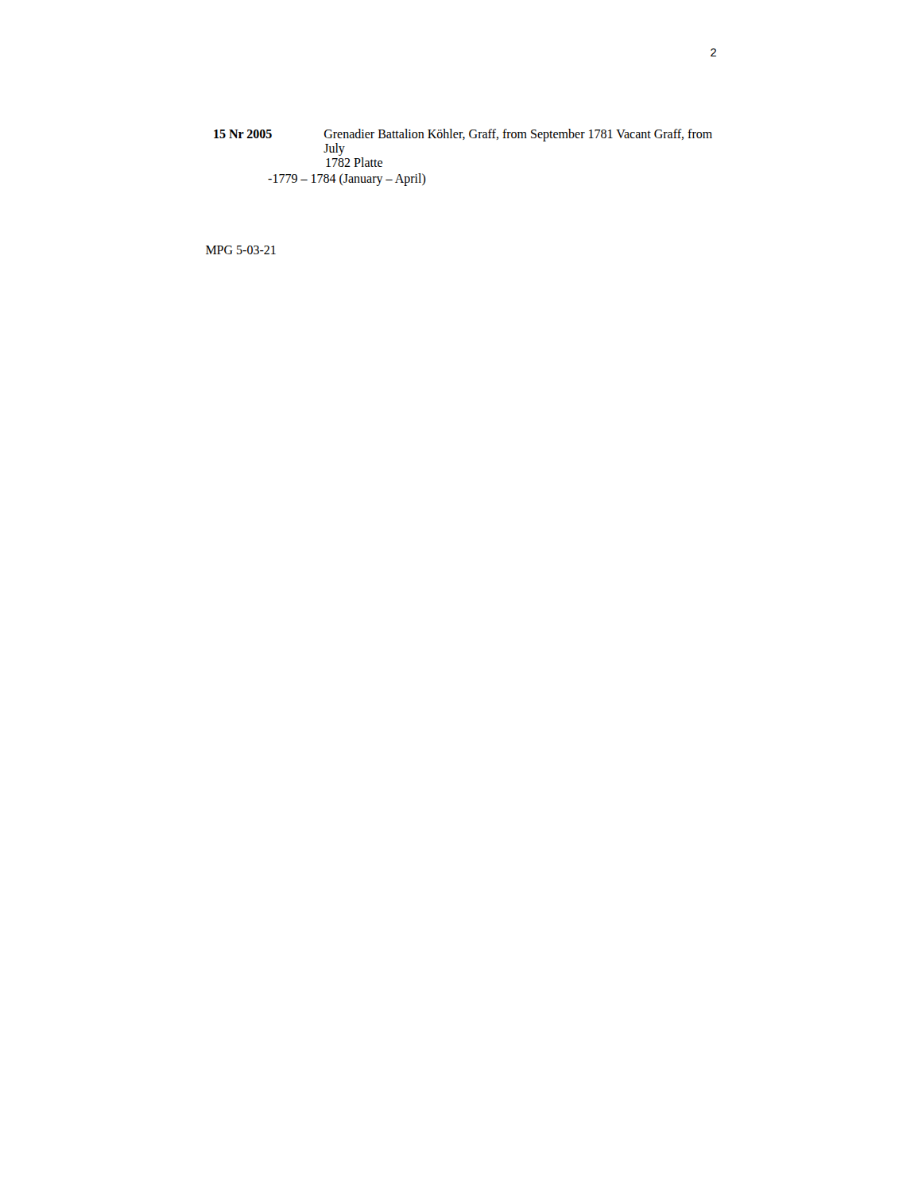2
15 Nr 2005
Grenadier Battalion Köhler, Graff, from September 1781 Vacant Graff, from July 1782 Platte
-1779 – 1784 (January – April)
MPG 5-03-21